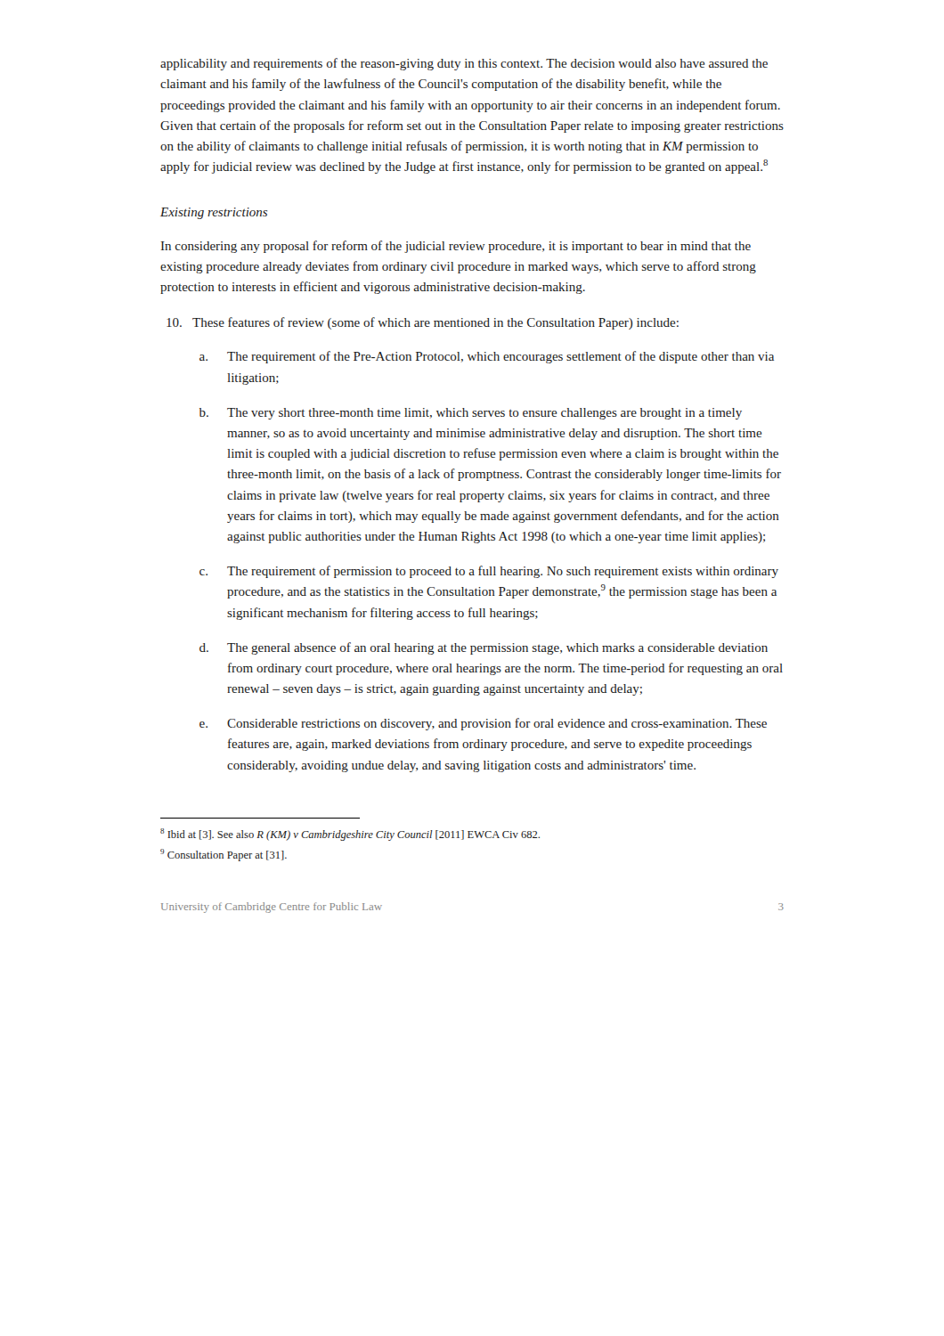applicability and requirements of the reason-giving duty in this context. The decision would also have assured the claimant and his family of the lawfulness of the Council's computation of the disability benefit, while the proceedings provided the claimant and his family with an opportunity to air their concerns in an independent forum. Given that certain of the proposals for reform set out in the Consultation Paper relate to imposing greater restrictions on the ability of claimants to challenge initial refusals of permission, it is worth noting that in KM permission to apply for judicial review was declined by the Judge at first instance, only for permission to be granted on appeal.8
Existing restrictions
In considering any proposal for reform of the judicial review procedure, it is important to bear in mind that the existing procedure already deviates from ordinary civil procedure in marked ways, which serve to afford strong protection to interests in efficient and vigorous administrative decision-making.
These features of review (some of which are mentioned in the Consultation Paper) include:
The requirement of the Pre-Action Protocol, which encourages settlement of the dispute other than via litigation;
The very short three-month time limit, which serves to ensure challenges are brought in a timely manner, so as to avoid uncertainty and minimise administrative delay and disruption. The short time limit is coupled with a judicial discretion to refuse permission even where a claim is brought within the three-month limit, on the basis of a lack of promptness. Contrast the considerably longer time-limits for claims in private law (twelve years for real property claims, six years for claims in contract, and three years for claims in tort), which may equally be made against government defendants, and for the action against public authorities under the Human Rights Act 1998 (to which a one-year time limit applies);
The requirement of permission to proceed to a full hearing. No such requirement exists within ordinary procedure, and as the statistics in the Consultation Paper demonstrate,9 the permission stage has been a significant mechanism for filtering access to full hearings;
The general absence of an oral hearing at the permission stage, which marks a considerable deviation from ordinary court procedure, where oral hearings are the norm. The time-period for requesting an oral renewal – seven days – is strict, again guarding against uncertainty and delay;
Considerable restrictions on discovery, and provision for oral evidence and cross-examination. These features are, again, marked deviations from ordinary procedure, and serve to expedite proceedings considerably, avoiding undue delay, and saving litigation costs and administrators' time.
8 Ibid at [3]. See also R (KM) v Cambridgeshire City Council [2011] EWCA Civ 682.
9 Consultation Paper at [31].
University of Cambridge Centre for Public Law 3